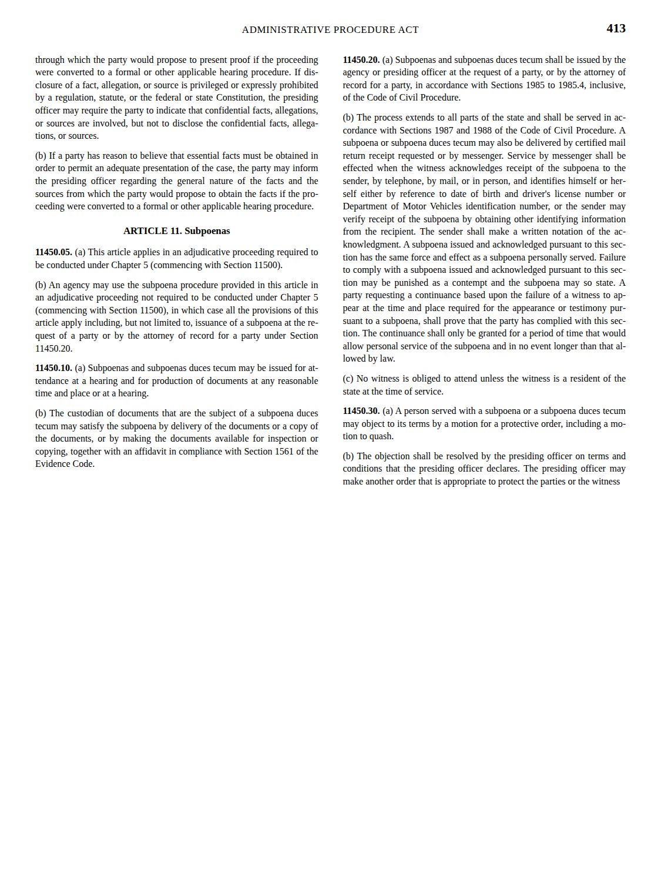Administrative Procedure Act
413
through which the party would propose to present proof if the proceeding were converted to a formal or other applicable hearing procedure. If disclosure of a fact, allegation, or source is privileged or expressly prohibited by a regulation, statute, or the federal or state Constitution, the presiding officer may require the party to indicate that confidential facts, allegations, or sources are involved, but not to disclose the confidential facts, allegations, or sources.
(b) If a party has reason to believe that essential facts must be obtained in order to permit an adequate presentation of the case, the party may inform the presiding officer regarding the general nature of the facts and the sources from which the party would propose to obtain the facts if the proceeding were converted to a formal or other applicable hearing procedure.
ARTICLE 11. Subpoenas
11450.05. (a) This article applies in an adjudicative proceeding required to be conducted under Chapter 5 (commencing with Section 11500).
(b) An agency may use the subpoena procedure provided in this article in an adjudicative proceeding not required to be conducted under Chapter 5 (commencing with Section 11500), in which case all the provisions of this article apply including, but not limited to, issuance of a subpoena at the request of a party or by the attorney of record for a party under Section 11450.20.
11450.10. (a) Subpoenas and subpoenas duces tecum may be issued for attendance at a hearing and for production of documents at any reasonable time and place or at a hearing.
(b) The custodian of documents that are the subject of a subpoena duces tecum may satisfy the subpoena by delivery of the documents or a copy of the documents, or by making the documents available for inspection or copying, together with an affidavit in compliance with Section 1561 of the Evidence Code.
11450.20. (a) Subpoenas and subpoenas duces tecum shall be issued by the agency or presiding officer at the request of a party, or by the attorney of record for a party, in accordance with Sections 1985 to 1985.4, inclusive, of the Code of Civil Procedure.
(b) The process extends to all parts of the state and shall be served in accordance with Sections 1987 and 1988 of the Code of Civil Procedure. A subpoena or subpoena duces tecum may also be delivered by certified mail return receipt requested or by messenger. Service by messenger shall be effected when the witness acknowledges receipt of the subpoena to the sender, by telephone, by mail, or in person, and identifies himself or herself either by reference to date of birth and driver's license number or Department of Motor Vehicles identification number, or the sender may verify receipt of the subpoena by obtaining other identifying information from the recipient. The sender shall make a written notation of the acknowledgment. A subpoena issued and acknowledged pursuant to this section has the same force and effect as a subpoena personally served. Failure to comply with a subpoena issued and acknowledged pursuant to this section may be punished as a contempt and the subpoena may so state. A party requesting a continuance based upon the failure of a witness to appear at the time and place required for the appearance or testimony pursuant to a subpoena, shall prove that the party has complied with this section. The continuance shall only be granted for a period of time that would allow personal service of the subpoena and in no event longer than that allowed by law.
(c) No witness is obliged to attend unless the witness is a resident of the state at the time of service.
11450.30. (a) A person served with a subpoena or a subpoena duces tecum may object to its terms by a motion for a protective order, including a motion to quash.
(b) The objection shall be resolved by the presiding officer on terms and conditions that the presiding officer declares. The presiding officer may make another order that is appropriate to protect the parties or the witness